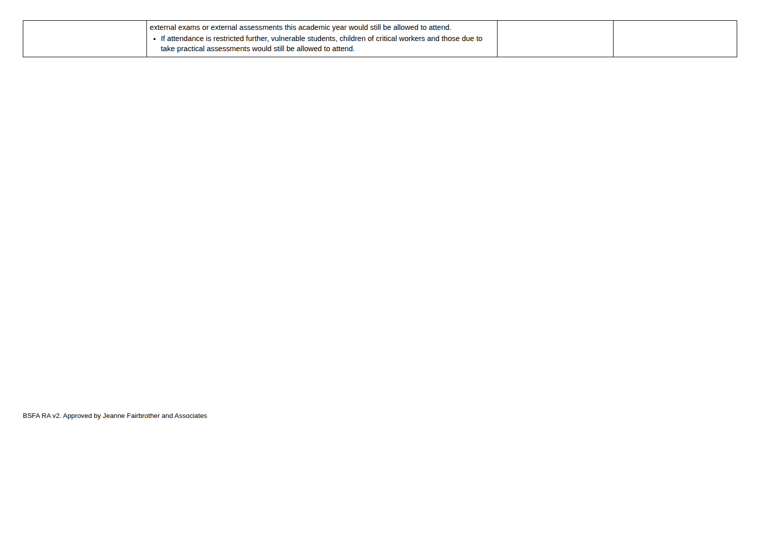| | external exams or external assessments this academic year would still be allowed to attend. If attendance is restricted further, vulnerable students, children of critical workers and those due to take practical assessments would still be allowed to attend. | | |
BSFA RA v2. Approved by Jeanne Fairbrother and Associates